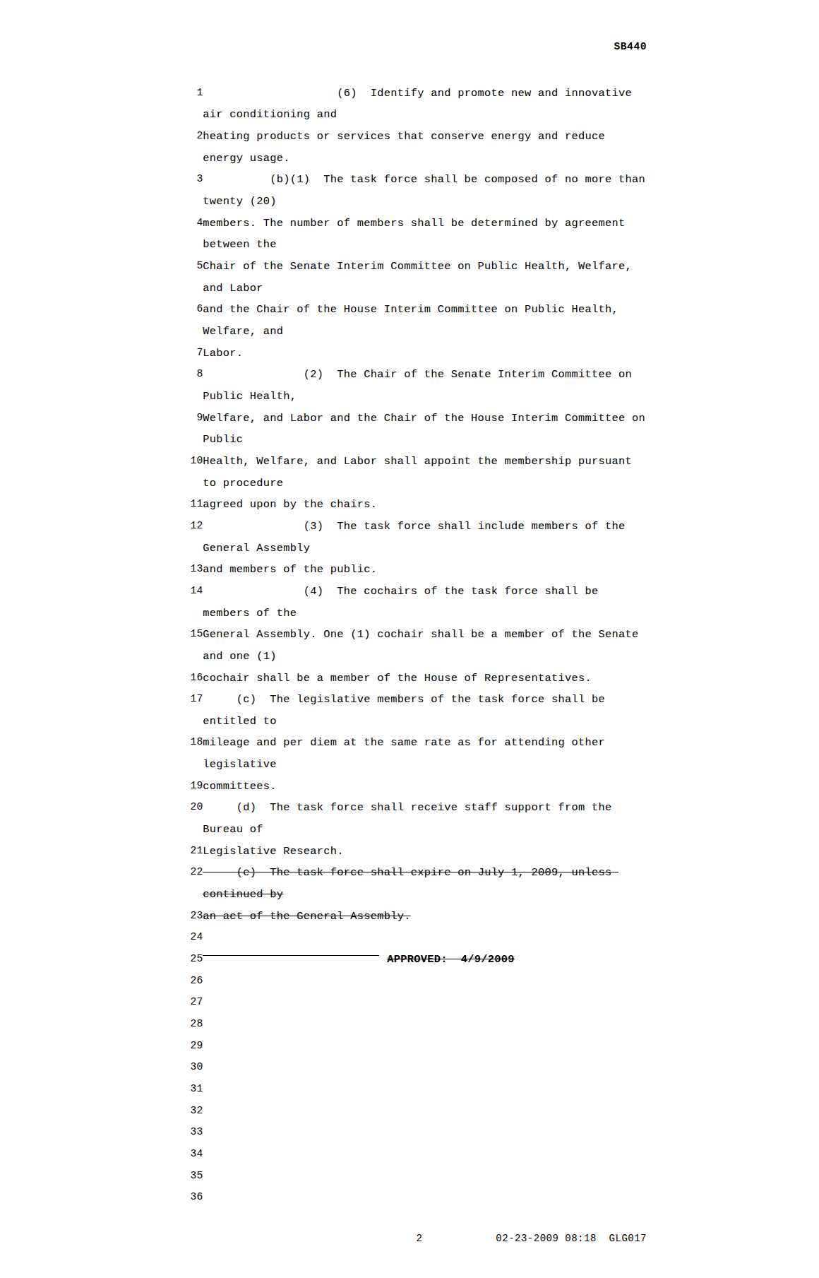SB440
| 1 | (6) Identify and promote new and innovative air conditioning and |
| 2 | heating products or services that conserve energy and reduce energy usage. |
| 3 | (b)(1) The task force shall be composed of no more than twenty (20) |
| 4 | members. The number of members shall be determined by agreement between the |
| 5 | Chair of the Senate Interim Committee on Public Health, Welfare, and Labor |
| 6 | and the Chair of the House Interim Committee on Public Health, Welfare, and |
| 7 | Labor. |
| 8 | (2) The Chair of the Senate Interim Committee on Public Health, |
| 9 | Welfare, and Labor and the Chair of the House Interim Committee on Public |
| 10 | Health, Welfare, and Labor shall appoint the membership pursuant to procedure |
| 11 | agreed upon by the chairs. |
| 12 | (3) The task force shall include members of the General Assembly |
| 13 | and members of the public. |
| 14 | (4) The cochairs of the task force shall be members of the |
| 15 | General Assembly. One (1) cochair shall be a member of the Senate and one (1) |
| 16 | cochair shall be a member of the House of Representatives. |
| 17 | (c) The legislative members of the task force shall be entitled to |
| 18 | mileage and per diem at the same rate as for attending other legislative |
| 19 | committees. |
| 20 | (d) The task force shall receive staff support from the Bureau of |
| 21 | Legislative Research. |
| 22 | (e) The task force shall expire on July 1, 2009, unless continued by |
| 23 | an act of the General Assembly. |
| 24 | |
| 25 | APPROVED: 4/9/2009 |
| 26 | |
| 27 | |
| 28 | |
| 29 | |
| 30 | |
| 31 | |
| 32 | |
| 33 | |
| 34 | |
| 35 | |
| 36 | |
2
02-23-2009 08:18 GLG017